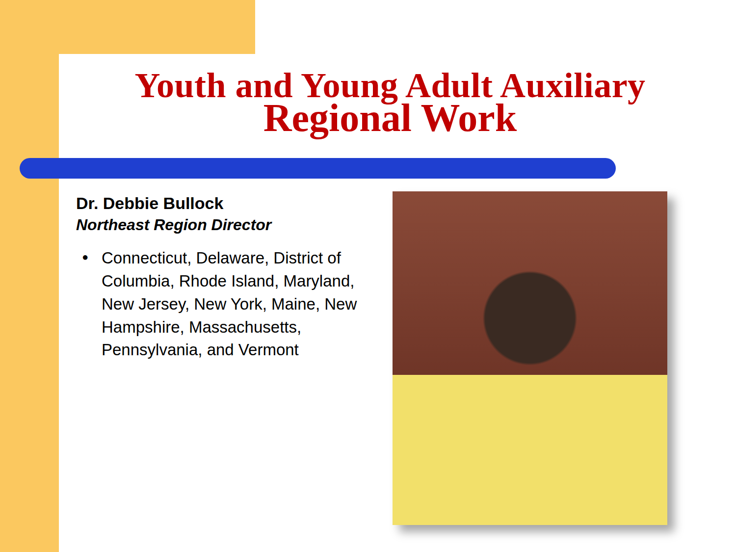Youth and Young Adult Auxiliary
Regional Work
Dr. Debbie Bullock
Northeast Region Director
Connecticut, Delaware, District of Columbia, Rhode Island, Maryland, New Jersey, New York, Maine, New Hampshire, Massachusetts, Pennsylvania, and Vermont